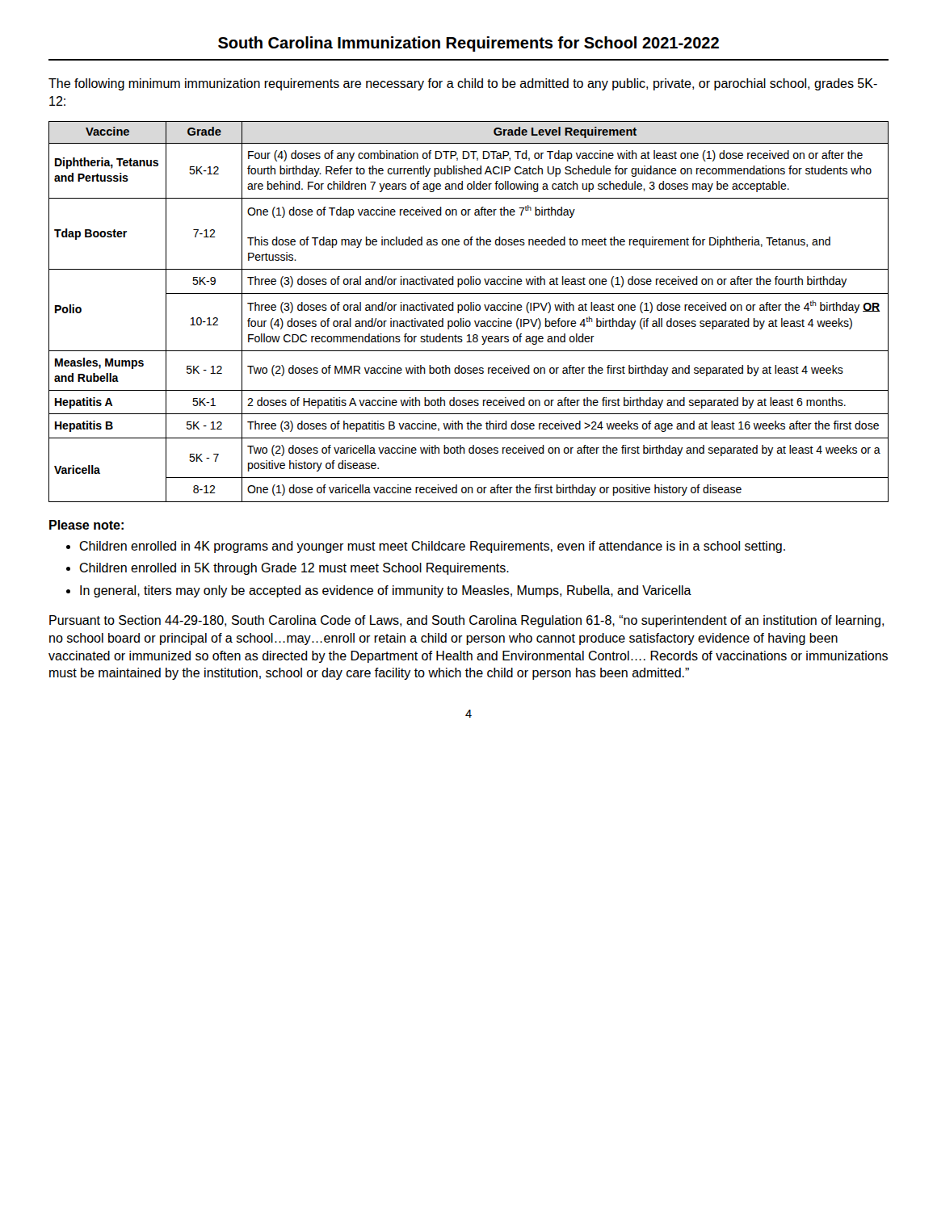South Carolina Immunization Requirements for School 2021-2022
The following minimum immunization requirements are necessary for a child to be admitted to any public, private, or parochial school, grades 5K-12:
| Vaccine | Grade | Grade Level Requirement |
| --- | --- | --- |
| Diphtheria, Tetanus and Pertussis | 5K-12 | Four (4) doses of any combination of DTP, DT, DTaP, Td, or Tdap vaccine with at least one (1) dose received on or after the fourth birthday. Refer to the currently published ACIP Catch Up Schedule for guidance on recommendations for students who are behind. For children 7 years of age and older following a catch up schedule, 3 doses may be acceptable. |
| Tdap Booster | 7-12 | One (1) dose of Tdap vaccine received on or after the 7 th birthday This dose of Tdap may be included as one of the doses needed to meet the requirement for Diphtheria, Tetanus, and Pertussis. |
| Polio | 5K-9 | Three (3) doses of oral and/or inactivated polio vaccine with at least one (1) dose received on or after the fourth birthday |
| 10-12 | Three (3) doses of oral and/or inactivated polio vaccine (IPV) with at least one (1) dose received on or after the 4 th birthday OR four (4) doses of oral and/or inactivated polio vaccine (IPV) before 4 th birthday (if all doses separated by at least 4 weeks) Follow CDC recommendations for students 18 years of age and older |
| Measles, Mumps and Rubella | 5K - 12 | Two (2) doses of MMR vaccine with both doses received on or after the first birthday and separated by at least 4 weeks |
| Hepatitis A | 5K-1 | 2 doses of Hepatitis A vaccine with both doses received on or after the first birthday and separated by at least 6 months. |
| Hepatitis B | 5K - 12 | Three (3) doses of hepatitis B vaccine, with the third dose received >24 weeks of age and at least 16 weeks after the first dose |
| Varicella | 5K - 7 | Two (2) doses of varicella vaccine with both doses received on or after the first birthday and separated by at least 4 weeks or a positive history of disease. |
| 8-12 | One (1) dose of varicella vaccine received on or after the first birthday or positive history of disease |
Please note:
Children enrolled in 4K programs and younger must meet Childcare Requirements, even if attendance is in a school setting.
Children enrolled in 5K through Grade 12 must meet School Requirements.
In general, titers may only be accepted as evidence of immunity to Measles, Mumps, Rubella, and Varicella
Pursuant to Section 44-29-180, South Carolina Code of Laws, and South Carolina Regulation 61-8, “no superintendent of an institution of learning, no school board or principal of a school…may…enroll or retain a child or person who cannot produce satisfactory evidence of having been vaccinated or immunized so often as directed by the Department of Health and Environmental Control…. Records of vaccinations or immunizations must be maintained by the institution, school or day care facility to which the child or person has been admitted.”
4